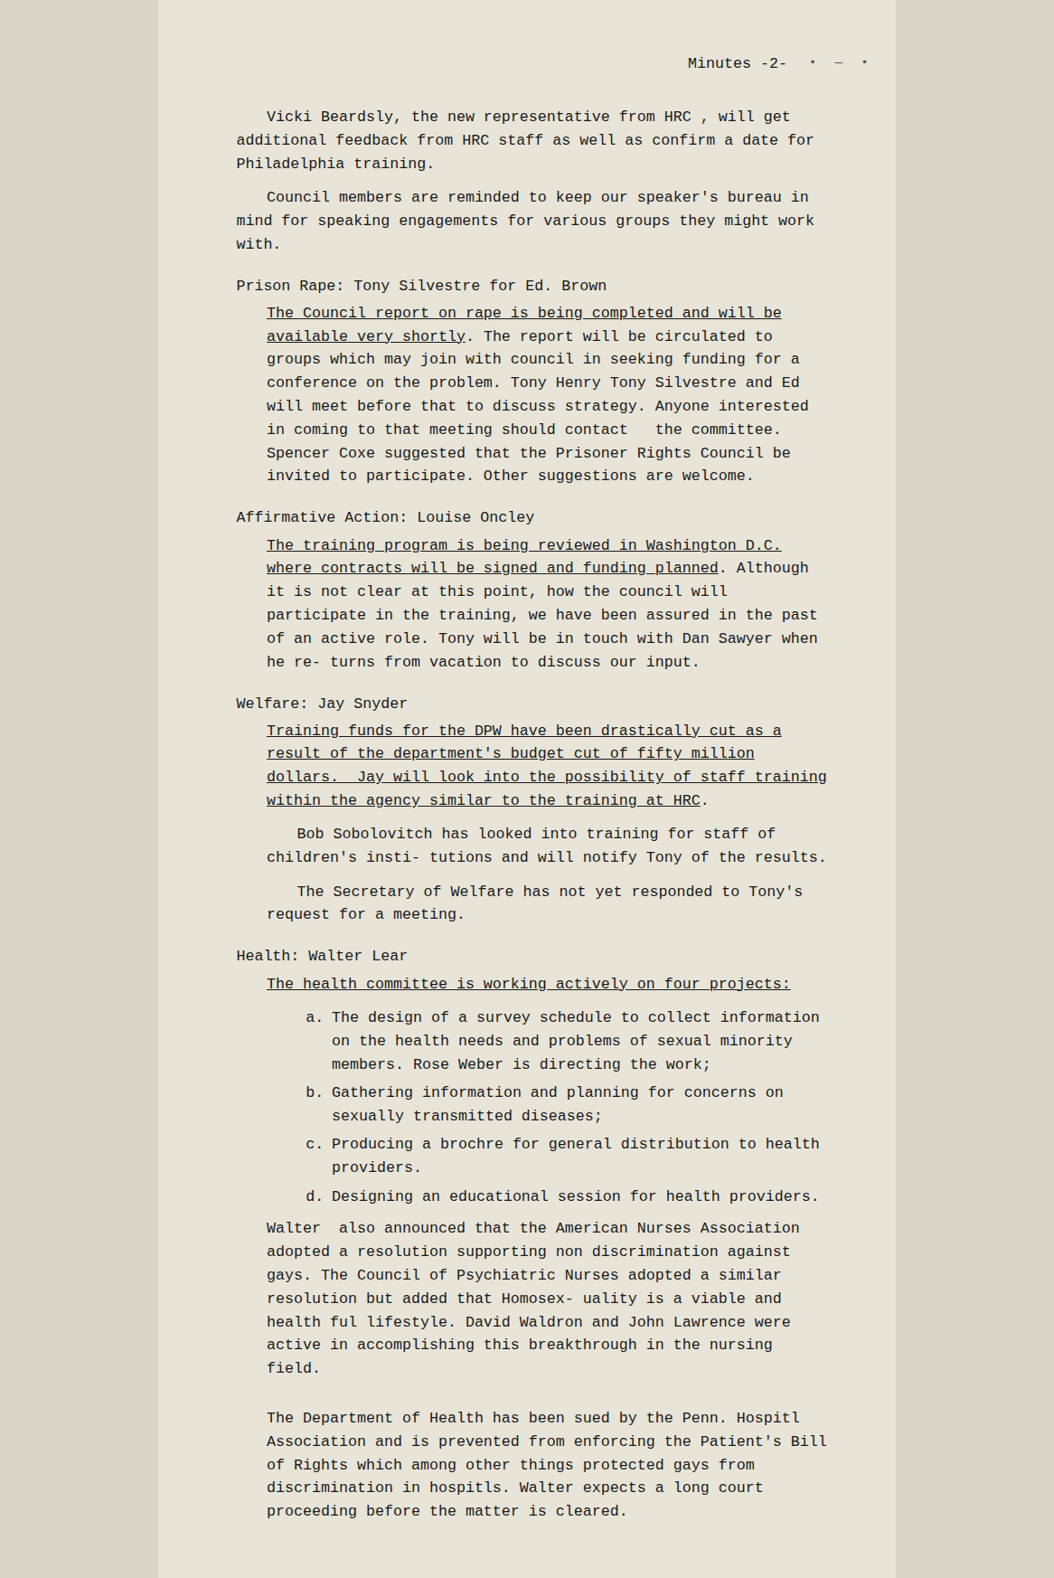• — • Minutes -2-
Vicki Beardsly, the new representative from HRC , will get additional feedback from HRC staff as well as confirm a date for Philadelphia training.
Council members are reminded to keep our speaker's bureau in mind for speaking engagements for various groups they might work with.
Prison Rape: Tony Silvestre for Ed. Brown
The Council report on rape is being completed and will be available very shortly. The report will be circulated to groups which may join with council in seeking funding for a conference on the problem. Tony Henry Tony Silvestre and Ed will meet before that to discuss strategy. Anyone interested in coming to that meeting should contact the committee. Spencer Coxe suggested that the Prisoner Rights Council be invited to participate. Other suggestions are welcome.
Affirmative Action: Louise Oncley
The training program is being reviewed in Washington D.C. where contracts will be signed and funding planned. Although it is not clear at this point, how the council will participate in the training, we have been assured in the past of an active role. Tony will be in touch with Dan Sawyer when he re- turns from vacation to discuss our input.
Welfare: Jay Snyder
Training funds for the DPW have been drastically cut as a result of the department's budget cut of fifty million dollars. Jay will look into the possibility of staff training within the agency similar to the training at HRC.
Bob Sobolovitch has looked into training for staff of children's insti- tutions and will notify Tony of the results.
The Secretary of Welfare has not yet responded to Tony's request for a meeting.
Health: Walter Lear
The health committee is working actively on four projects:
a. The design of a survey schedule to collect information on the health needs and problems of sexual minority members. Rose Weber is directing the work;
b. Gathering information and planning for concerns on sexually transmitted diseases;
c. Producing a brochre for general distribution to health providers.
d. Designing an educational session for health providers.
Walter also announced that the American Nurses Association adopted a resolution supporting non discrimination against gays. The Council of Psychiatric Nurses adopted a similar resolution but added that Homosex- uality is a viable and health ful lifestyle. David Waldron and John Lawrence were active in accomplishing this breakthrough in the nursing field.
The Department of Health has been sued by the Penn. Hospitl Association and is prevented from enforcing the Patient's Bill of Rights which among other things protected gays from discrimination in hospitls. Walter expects a long court proceeding before the matter is cleared.